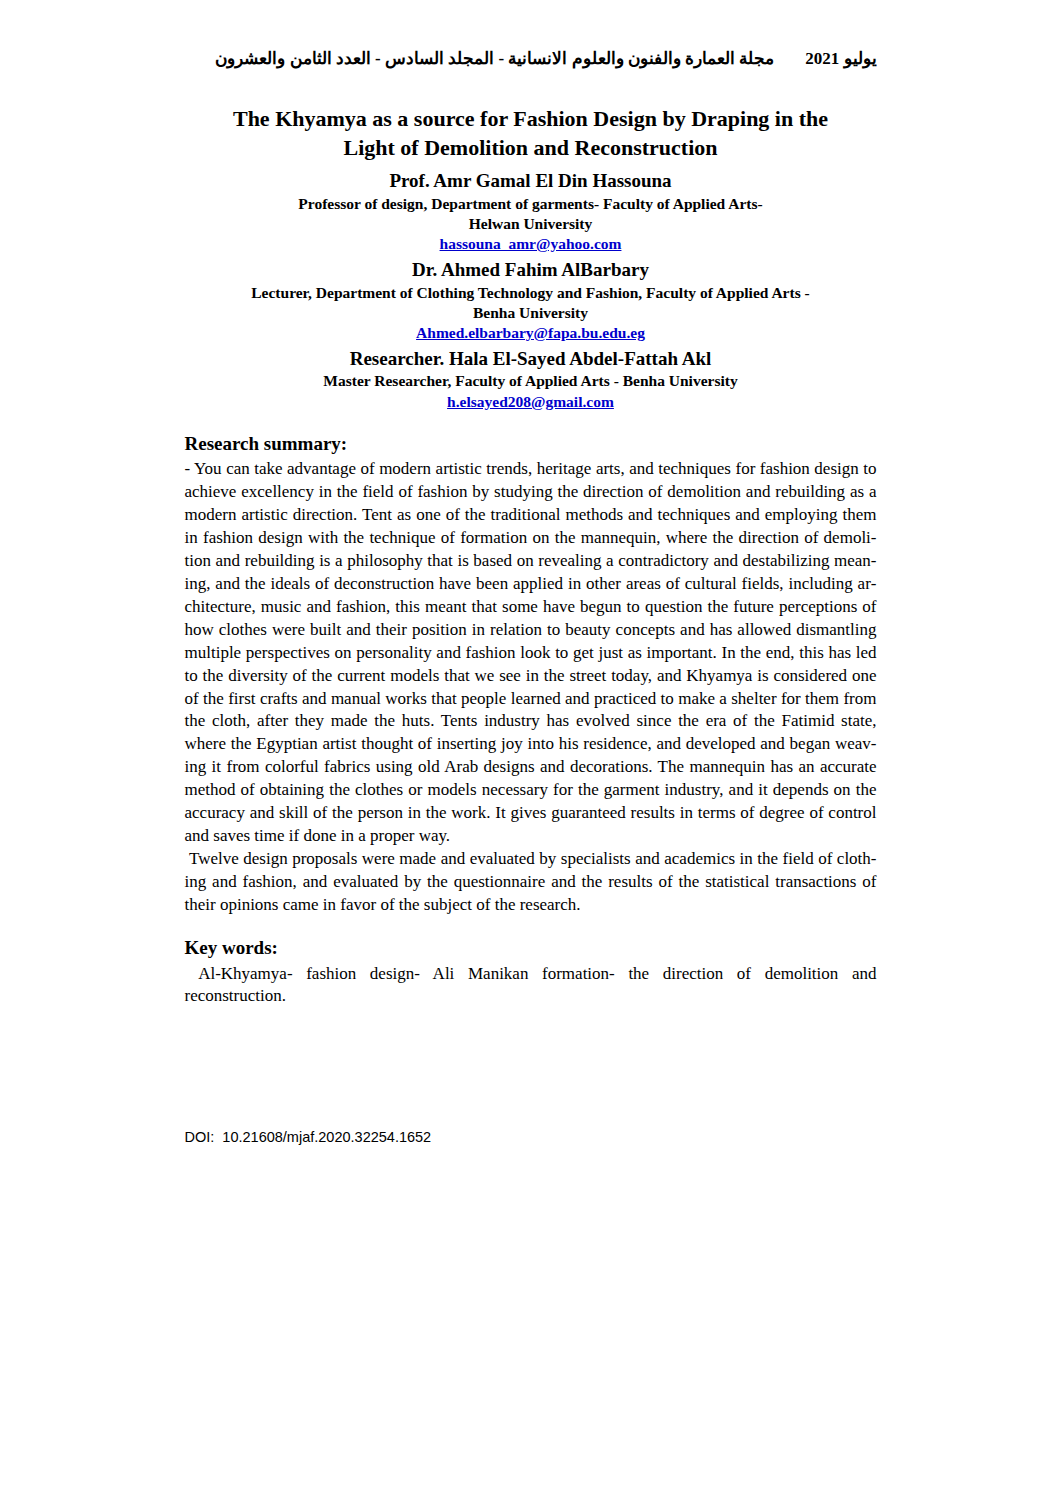يوليو 2021
مجلة العمارة والفنون والعلوم الانسانية - المجلد السادس - العدد الثامن والعشرون
The Khyamya as a source for Fashion Design by Draping in the
Light of Demolition and Reconstruction
Prof. Amr Gamal El Din Hassouna
Professor of design, Department of garments- Faculty of Applied Arts-
Helwan University
hassouna_amr@yahoo.com
Dr. Ahmed Fahim AlBarbary
Lecturer, Department of Clothing Technology and Fashion, Faculty of Applied Arts -
Benha University
Ahmed.elbarbary@fapa.bu.edu.eg
Researcher. Hala El-Sayed Abdel-Fattah Akl
Master Researcher, Faculty of Applied Arts - Benha University
h.elsayed208@gmail.com
Research summary:
- You can take advantage of modern artistic trends, heritage arts, and techniques for fashion design to achieve excellency in the field of fashion by studying the direction of demolition and rebuilding as a modern artistic direction. Tent as one of the traditional methods and techniques and employing them in fashion design with the technique of formation on the mannequin, where the direction of demolition and rebuilding is a philosophy that is based on revealing a contradictory and destabilizing meaning, and the ideals of deconstruction have been applied in other areas of cultural fields, including architecture, music and fashion, this meant that some have begun to question the future perceptions of how clothes were built and their position in relation to beauty concepts and has allowed dismantling multiple perspectives on personality and fashion look to get just as important. In the end, this has led to the diversity of the current models that we see in the street today, and Khyamya is considered one of the first crafts and manual works that people learned and practiced to make a shelter for them from the cloth, after they made the huts. Tents industry has evolved since the era of the Fatimid state, where the Egyptian artist thought of inserting joy into his residence, and developed and began weaving it from colorful fabrics using old Arab designs and decorations. The mannequin has an accurate method of obtaining the clothes or models necessary for the garment industry, and it depends on the accuracy and skill of the person in the work. It gives guaranteed results in terms of degree of control and saves time if done in a proper way.
Twelve design proposals were made and evaluated by specialists and academics in the field of clothing and fashion, and evaluated by the questionnaire and the results of the statistical transactions of their opinions came in favor of the subject of the research.
Key words:
Al-Khyamya- fashion design- Ali Manikan formation- the direction of demolition and reconstruction.
DOI: 10.21608/mjaf.2020.32254.1652